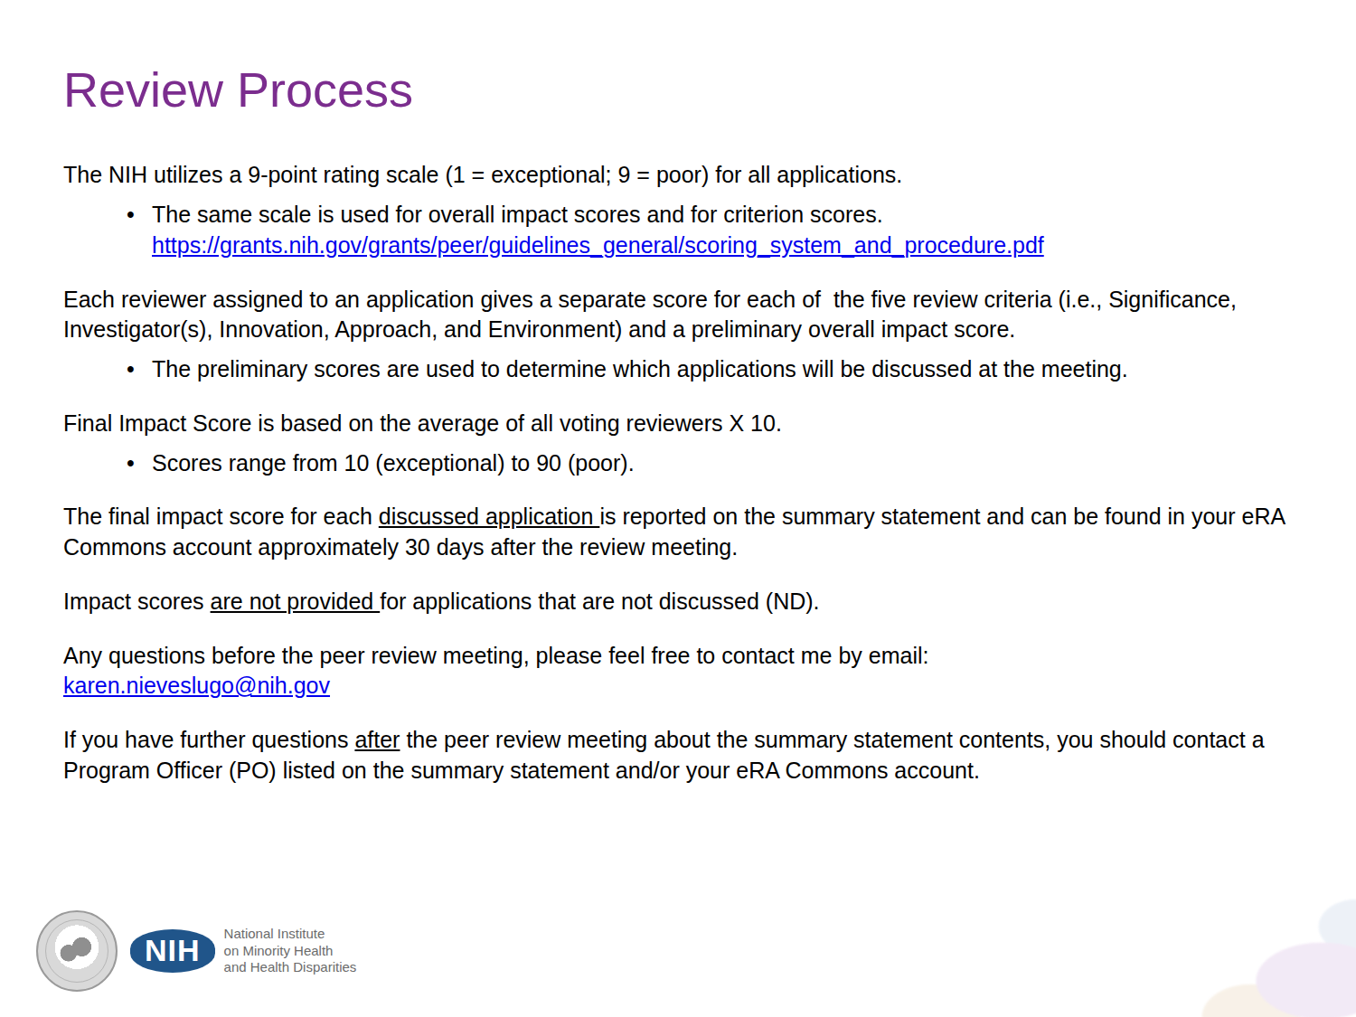Review Process
The NIH utilizes a 9-point rating scale (1 = exceptional; 9 = poor) for all applications.
The same scale is used for overall impact scores and for criterion scores.
https://grants.nih.gov/grants/peer/guidelines_general/scoring_system_and_procedure.pdf
Each reviewer assigned to an application gives a separate score for each of the five review criteria (i.e., Significance, Investigator(s), Innovation, Approach, and Environment) and a preliminary overall impact score.
The preliminary scores are used to determine which applications will be discussed at the meeting.
Final Impact Score is based on the average of all voting reviewers X 10.
Scores range from 10 (exceptional) to 90 (poor).
The final impact score for each discussed application is reported on the summary statement and can be found in your eRA Commons account approximately 30 days after the review meeting.
Impact scores are not provided for applications that are not discussed (ND).
Any questions before the peer review meeting, please feel free to contact me by email:
karen.nieveslugo@nih.gov
If you have further questions after the peer review meeting about the summary statement contents, you should contact a Program Officer (PO) listed on the summary statement and/or your eRA Commons account.
NIH
National Institute
on Minority Health
and Health Disparities